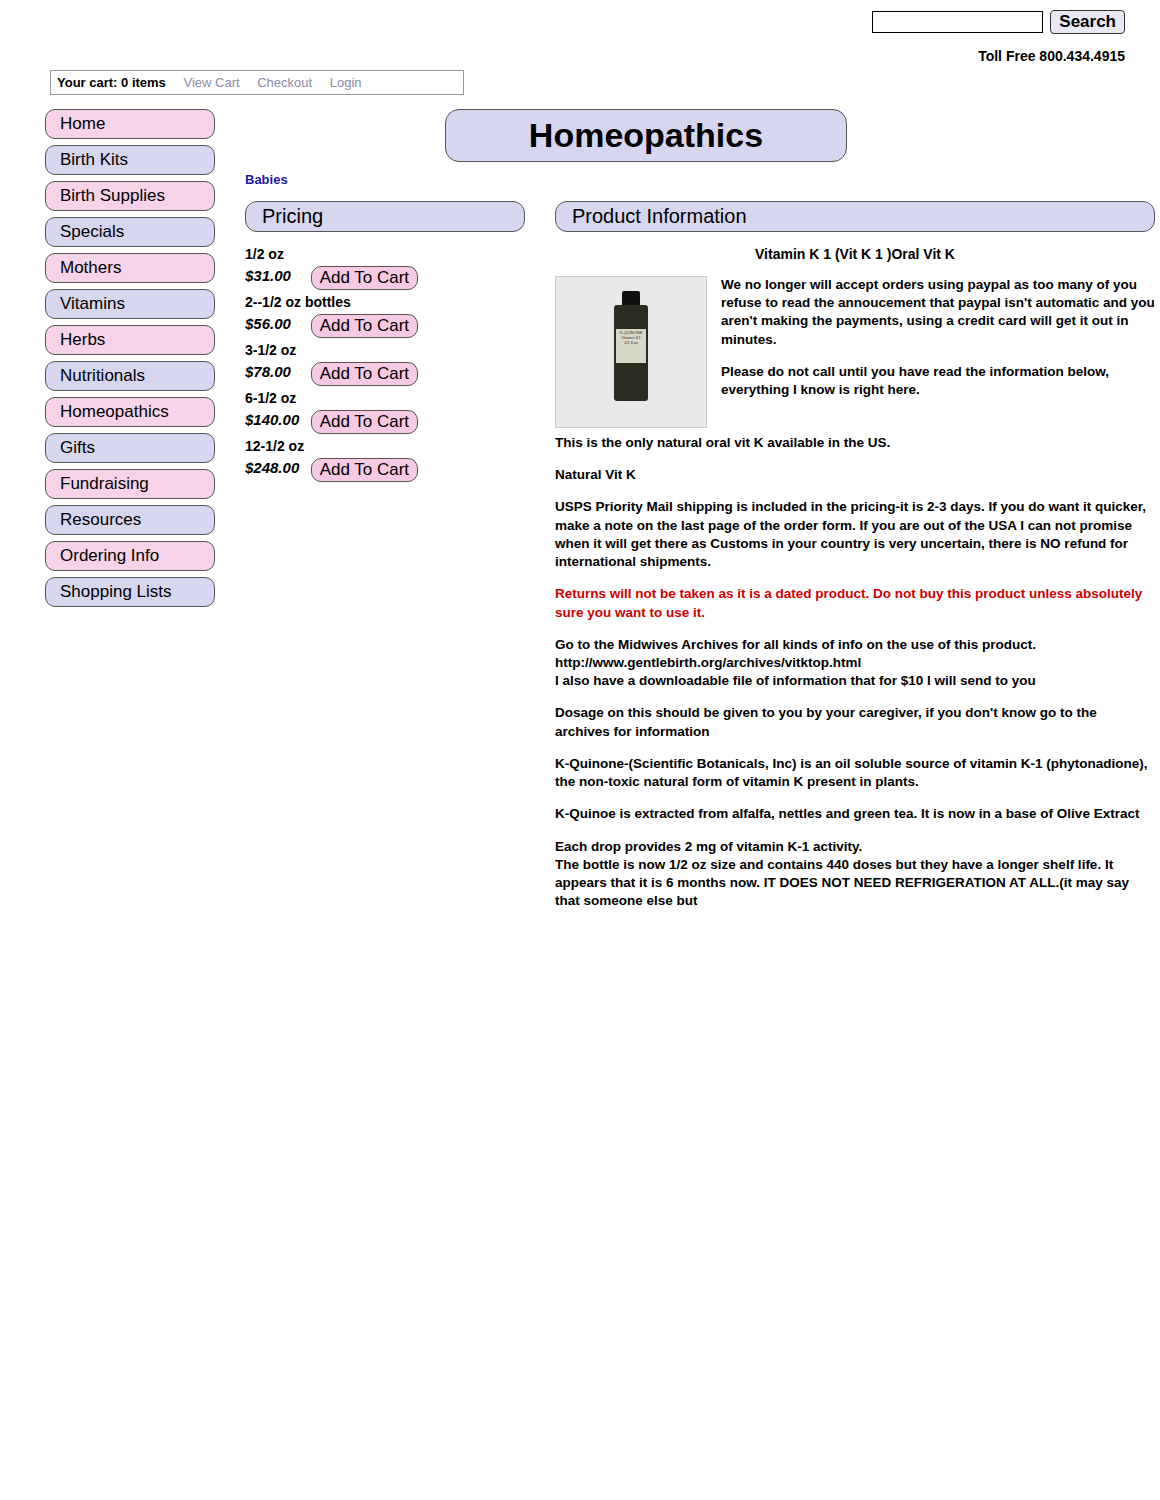Search
Toll Free 800.434.4915
Your cart: 0 items View Cart Checkout Login
Home Birth Kits Birth Supplies Specials Mothers Vitamins Herbs Nutritionals Homeopathics Gifts Fundraising Resources Ordering Info Shopping Lists
Homeopathics
Babies
Pricing
1/2 oz
$31.00 Add To Cart
2--1/2 oz bottles
$56.00 Add To Cart
3-1/2 oz
$78.00 Add To Cart
6-1/2 oz
$140.00 Add To Cart
12-1/2 oz
$248.00 Add To Cart
Product Information
Vitamin K 1 (Vit K 1 )Oral Vit K
K-QUINONE
Vitamin K1
1/2 fl oz
We no longer will accept orders using paypal as too many of you refuse to read the annoucement that paypal isn't automatic and you aren't making the payments, using a credit card will get it out in minutes.
Please do not call until you have read the information below, everything I know is right here.
This is the only natural oral vit K available in the US.
Natural Vit K
USPS Priority Mail shipping is included in the pricing-it is 2-3 days. If you do want it quicker, make a note on the last page of the order form. If you are out of the USA I can not promise when it will get there as Customs in your country is very uncertain, there is NO refund for international shipments.
Returns will not be taken as it is a dated product. Do not buy this product unless absolutely sure you want to use it.
Go to the Midwives Archives for all kinds of info on the use of this product.
http://www.gentlebirth.org/archives/vitktop.html
I also have a downloadable file of information that for $10 I will send to you
Dosage on this should be given to you by your caregiver, if you don't know go to the archives for information
K-Quinone-(Scientific Botanicals, Inc) is an oil soluble source of vitamin K-1 (phytonadione), the non-toxic natural form of vitamin K present in plants.
K-Quinoe is extracted from alfalfa, nettles and green tea. It is now in a base of Olive Extract
Each drop provides 2 mg of vitamin K-1 activity.
The bottle is now 1/2 oz size and contains 440 doses but they have a longer shelf life. It appears that it is 6 months now. IT DOES NOT NEED REFRIGERATION AT ALL.(it may say that someone else but